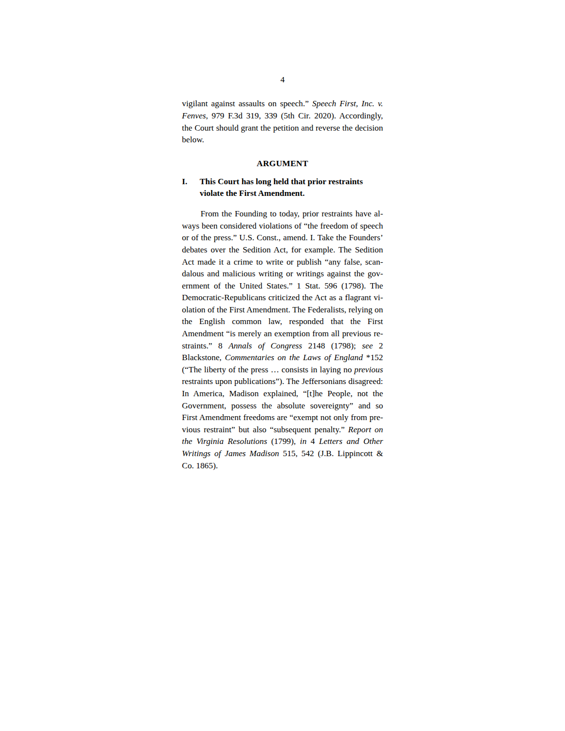4
vigilant against assaults on speech.” Speech First, Inc. v. Fenves, 979 F.3d 319, 339 (5th Cir. 2020). Accordingly, the Court should grant the petition and reverse the decision below.
ARGUMENT
I.
This Court has long held that prior restraints violate the First Amendment.
From the Founding to today, prior restraints have always been considered violations of “the freedom of speech or of the press.” U.S. Const., amend. I. Take the Founders’ debates over the Sedition Act, for example. The Sedition Act made it a crime to write or publish “any false, scandalous and malicious writing or writings against the government of the United States.” 1 Stat. 596 (1798). The Democratic-Republicans criticized the Act as a flagrant violation of the First Amendment. The Federalists, relying on the English common law, responded that the First Amendment “is merely an exemption from all previous restraints.” 8 Annals of Congress 2148 (1798); see 2 Blackstone, Commentaries on the Laws of England *152 (“The liberty of the press … consists in laying no previous restraints upon publications”). The Jeffersonians disagreed: In America, Madison explained, “[t]he People, not the Government, possess the absolute sovereignty” and so First Amendment freedoms are “exempt not only from previous restraint” but also “subsequent penalty.” Report on the Virginia Resolutions (1799), in 4 Letters and Other Writings of James Madison 515, 542 (J.B. Lippincott & Co. 1865).